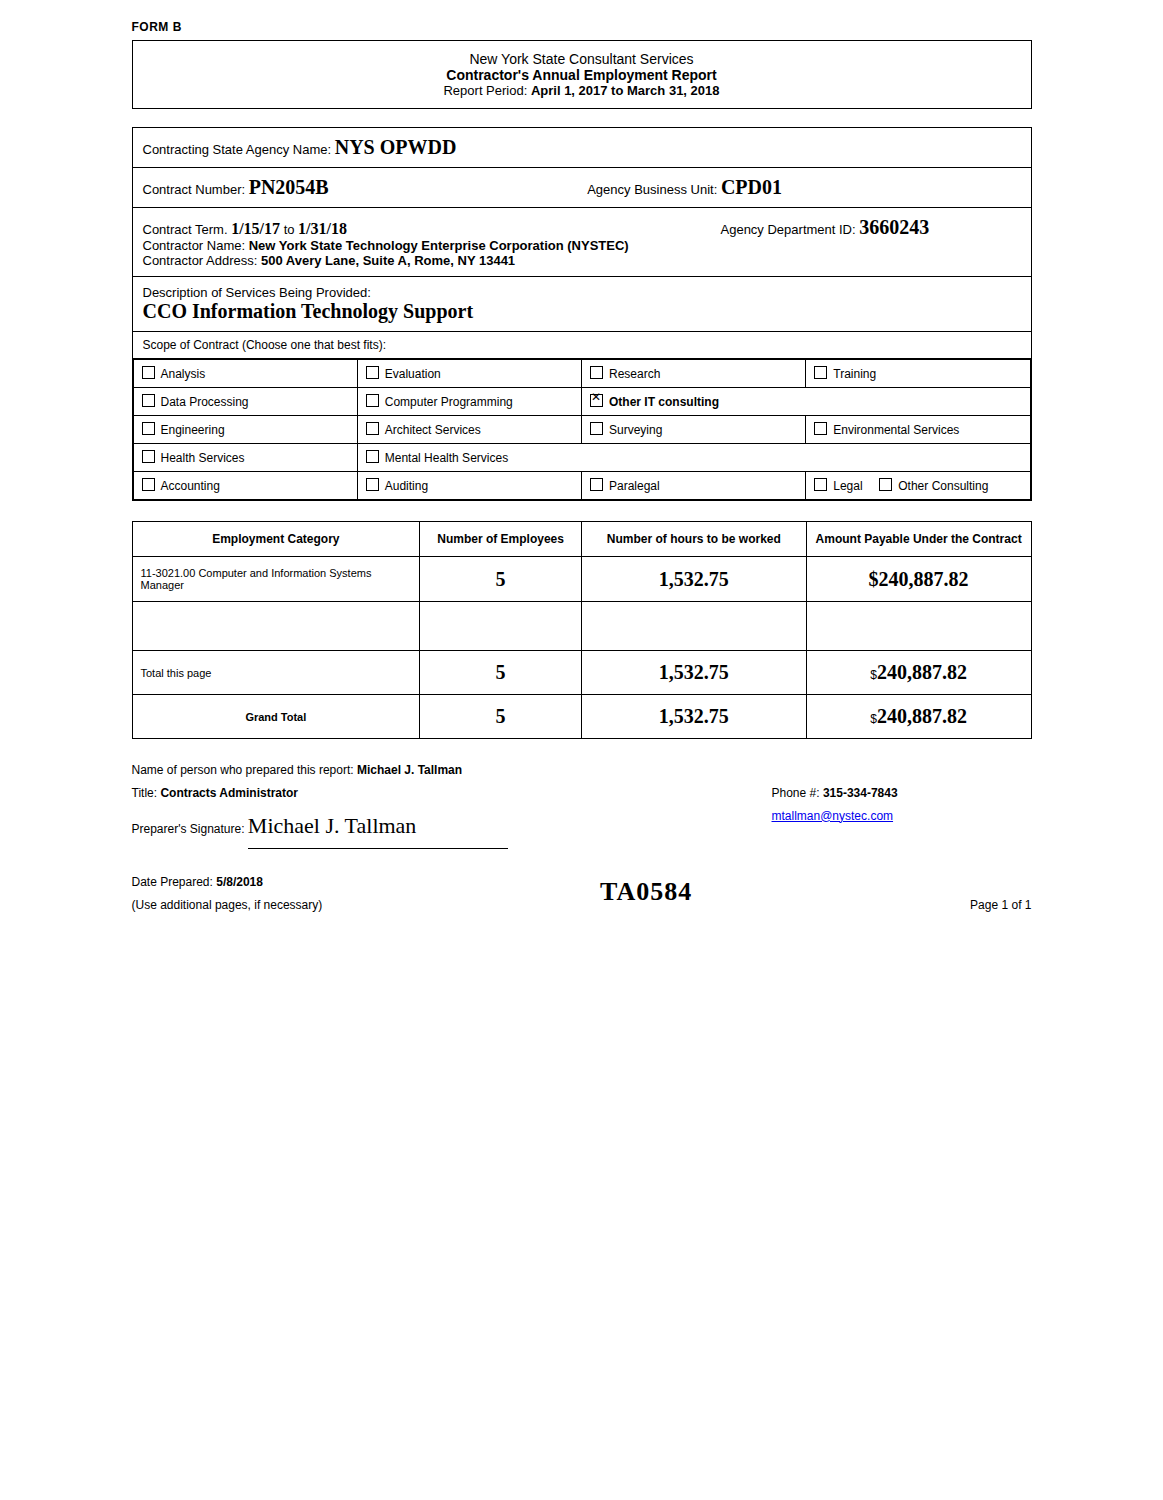FORM B
New York State Consultant Services
Contractor's Annual Employment Report
Report Period: April 1, 2017 to March 31, 2018
Contracting State Agency Name: NYS OPWDD
Contract Number: PN2054B
Agency Business Unit: CPD01
Contract Term. 1/15/17 to 1/31/18
Contractor Name: New York State Technology Enterprise Corporation (NYSTEC)
Contractor Address: 500 Avery Lane, Suite A, Rome, NY 13441
Agency Department ID: 3660243
Description of Services Being Provided:
CCO Information Technology Support
Scope of Contract (Choose one that best fits):
| Analysis | Evaluation | Research | Training |
| Data Processing | Computer Programming | Other IT consulting |
| Engineering | Architect Services | Surveying | Environmental Services |
| Health Services | Mental Health Services |
| Accounting | Auditing | Paralegal | Legal Other Consulting |
| Employment Category | Number of Employees | Number of hours to be worked | Amount Payable Under the Contract |
| --- | --- | --- | --- |
| 11-3021.00 Computer and Information Systems Manager | 5 | 1,532.75 | $240,887.82 |
| Total this page | 5 | 1,532.75 | $ 240,887.82 |
| Grand Total | 5 | 1,532.75 | $ 240,887.82 |
Name of person who prepared this report: Michael J. Tallman
Title: Contracts Administrator
Preparer's Signature: Michael J. Tallman
Phone #: 315-334-7843
mtallman@nystec.com
Date Prepared: 5/8/2018
(Use additional pages, if necessary)
TA0584
Page 1 of 1